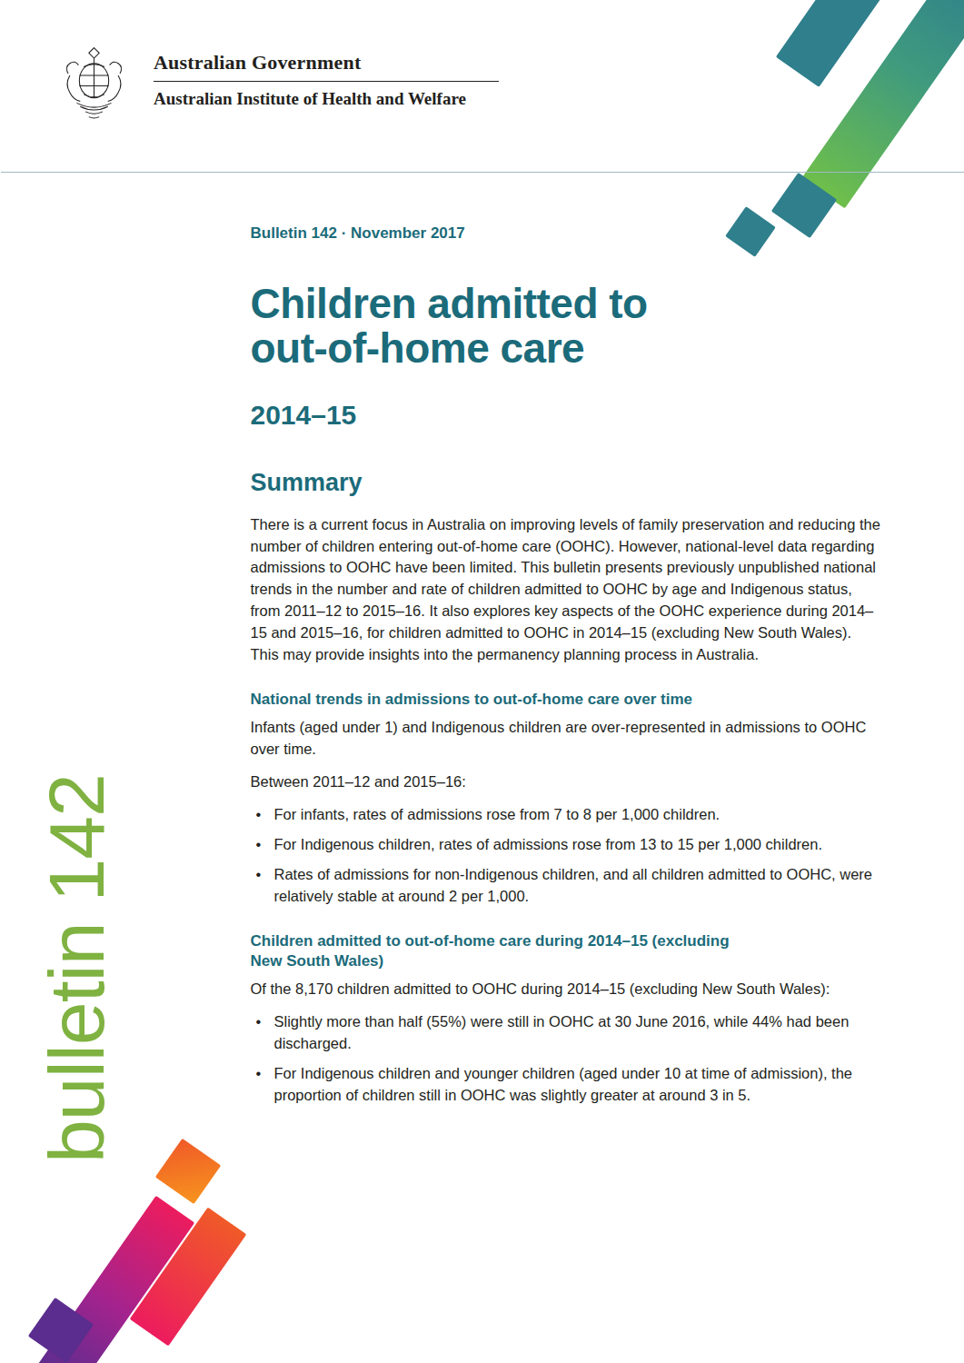Australian Government
Australian Institute of Health and Welfare
bulletin 142
Bulletin 142 · November 2017
Children admitted to
out-of-home care
2014–15
Summary
There is a current focus in Australia on improving levels of family preservation and reducing the number of children entering out-of-home care (OOHC). However, national-level data regarding admissions to OOHC have been limited. This bulletin presents previously unpublished national trends in the number and rate of children admitted to OOHC by age and Indigenous status, from 2011–12 to 2015–16. It also explores key aspects of the OOHC experience during 2014–15 and 2015–16, for children admitted to OOHC in 2014–15 (excluding New South Wales). This may provide insights into the permanency planning process in Australia.
National trends in admissions to out-of-home care over time
Infants (aged under 1) and Indigenous children are over-represented in admissions to OOHC over time.
Between 2011–12 and 2015–16:
For infants, rates of admissions rose from 7 to 8 per 1,000 children.
For Indigenous children, rates of admissions rose from 13 to 15 per 1,000 children.
Rates of admissions for non-Indigenous children, and all children admitted to OOHC, were relatively stable at around 2 per 1,000.
Children admitted to out-of-home care during 2014–15 (excluding
New South Wales)
Of the 8,170 children admitted to OOHC during 2014–15 (excluding New South Wales):
Slightly more than half (55%) were still in OOHC at 30 June 2016, while 44% had been discharged.
For Indigenous children and younger children (aged under 10 at time of admission), the proportion of children still in OOHC was slightly greater at around 3 in 5.